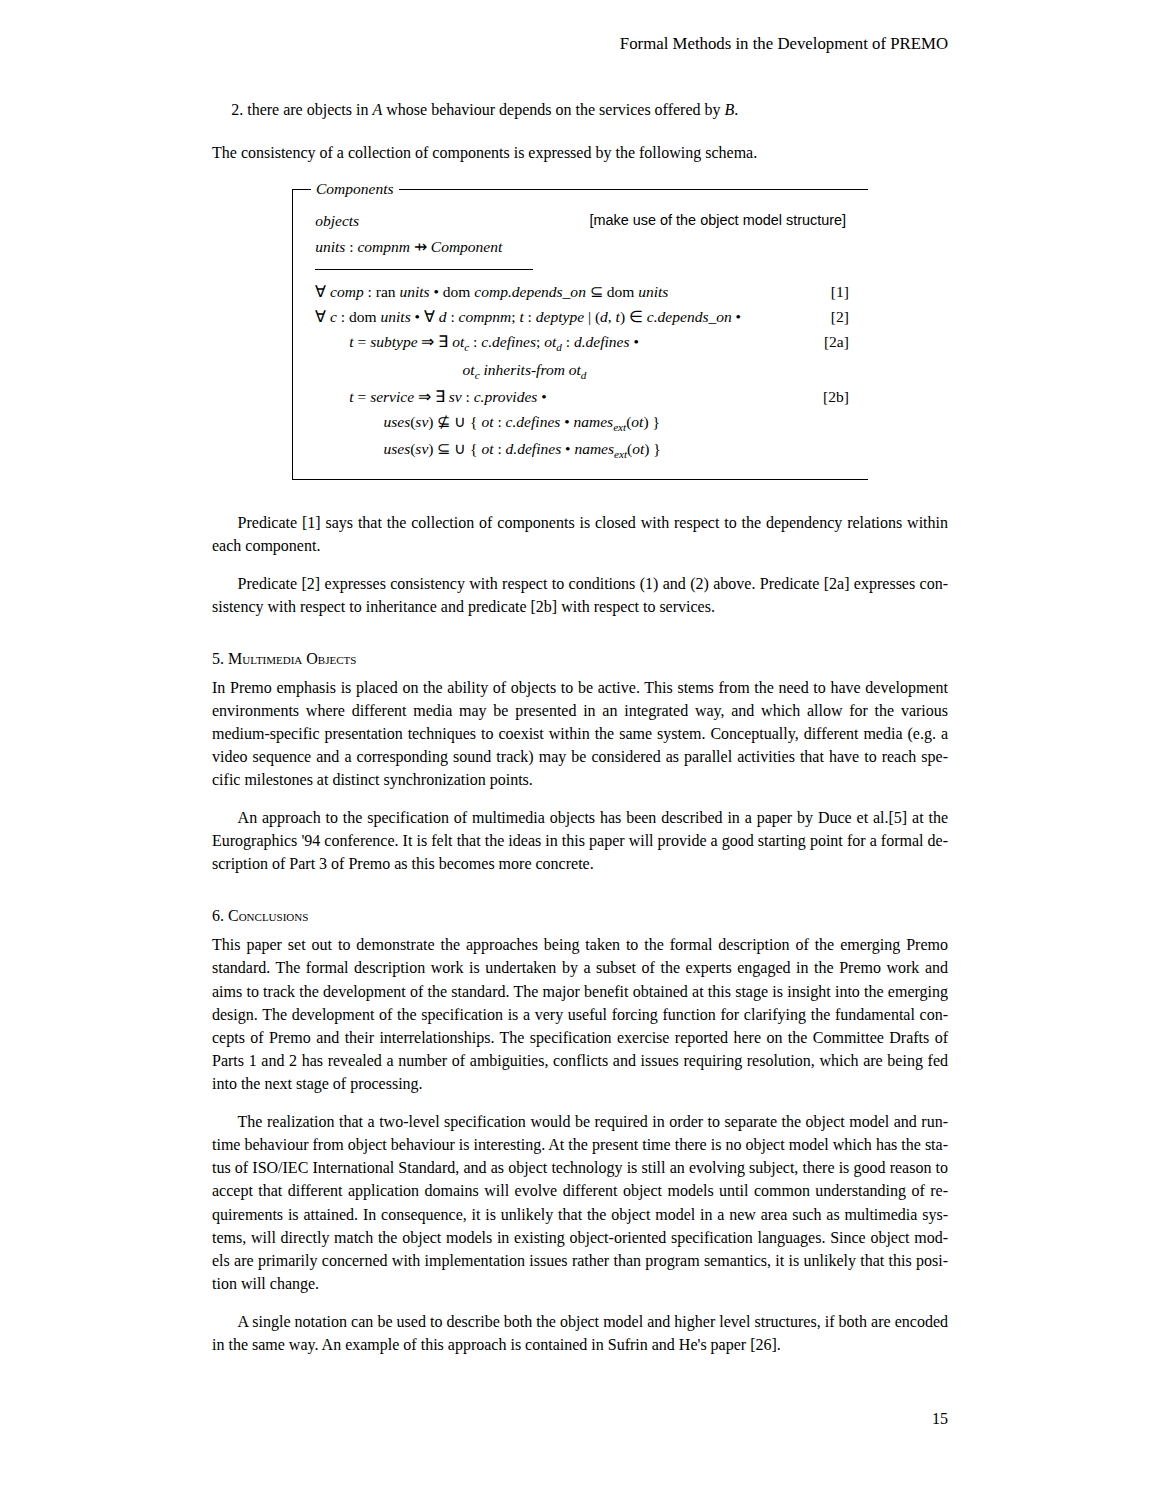Formal Methods in the Development of PREMO
there are objects in A whose behaviour depends on the services offered by B.
The consistency of a collection of components is expressed by the following schema.
Components
objects[make use of the object model structure]
units : compnm ⇸ Component
∀ comp : ran units • dom comp.depends_on ⊆ dom units[1]
∀ c : dom units • ∀ d : compnm; t : deptype | (d, t) ∈ c.depends_on •[2]
t = subtype ⇒ ∃ otc : c.defines; otd : d.defines •[2a]
otc inherits-from otd
t = service ⇒ ∃ sv : c.provides •[2b]
uses(sv) ⊈ ∪ { ot : c.defines • namesext(ot) }
uses(sv) ⊆ ∪ { ot : d.defines • namesext(ot) }
Predicate [1] says that the collection of components is closed with respect to the dependency relations within each component.
Predicate [2] expresses consistency with respect to conditions (1) and (2) above. Predicate [2a] expresses consistency with respect to inheritance and predicate [2b] with respect to services.
5. Multimedia Objects
In Premo emphasis is placed on the ability of objects to be active. This stems from the need to have development environments where different media may be presented in an integrated way, and which allow for the various medium-specific presentation techniques to coexist within the same system. Conceptually, different media (e.g. a video sequence and a corresponding sound track) may be considered as parallel activities that have to reach specific milestones at distinct synchronization points.
An approach to the specification of multimedia objects has been described in a paper by Duce et al.[5] at the Eurographics '94 conference. It is felt that the ideas in this paper will provide a good starting point for a formal description of Part 3 of Premo as this becomes more concrete.
6. Conclusions
This paper set out to demonstrate the approaches being taken to the formal description of the emerging Premo standard. The formal description work is undertaken by a subset of the experts engaged in the Premo work and aims to track the development of the standard. The major benefit obtained at this stage is insight into the emerging design. The development of the specification is a very useful forcing function for clarifying the fundamental concepts of Premo and their interrelationships. The specification exercise reported here on the Committee Drafts of Parts 1 and 2 has revealed a number of ambiguities, conflicts and issues requiring resolution, which are being fed into the next stage of processing.
The realization that a two-level specification would be required in order to separate the object model and runtime behaviour from object behaviour is interesting. At the present time there is no object model which has the status of ISO/IEC International Standard, and as object technology is still an evolving subject, there is good reason to accept that different application domains will evolve different object models until common understanding of requirements is attained. In consequence, it is unlikely that the object model in a new area such as multimedia systems, will directly match the object models in existing object-oriented specification languages. Since object models are primarily concerned with implementation issues rather than program semantics, it is unlikely that this position will change.
A single notation can be used to describe both the object model and higher level structures, if both are encoded in the same way. An example of this approach is contained in Sufrin and He's paper [26].
15